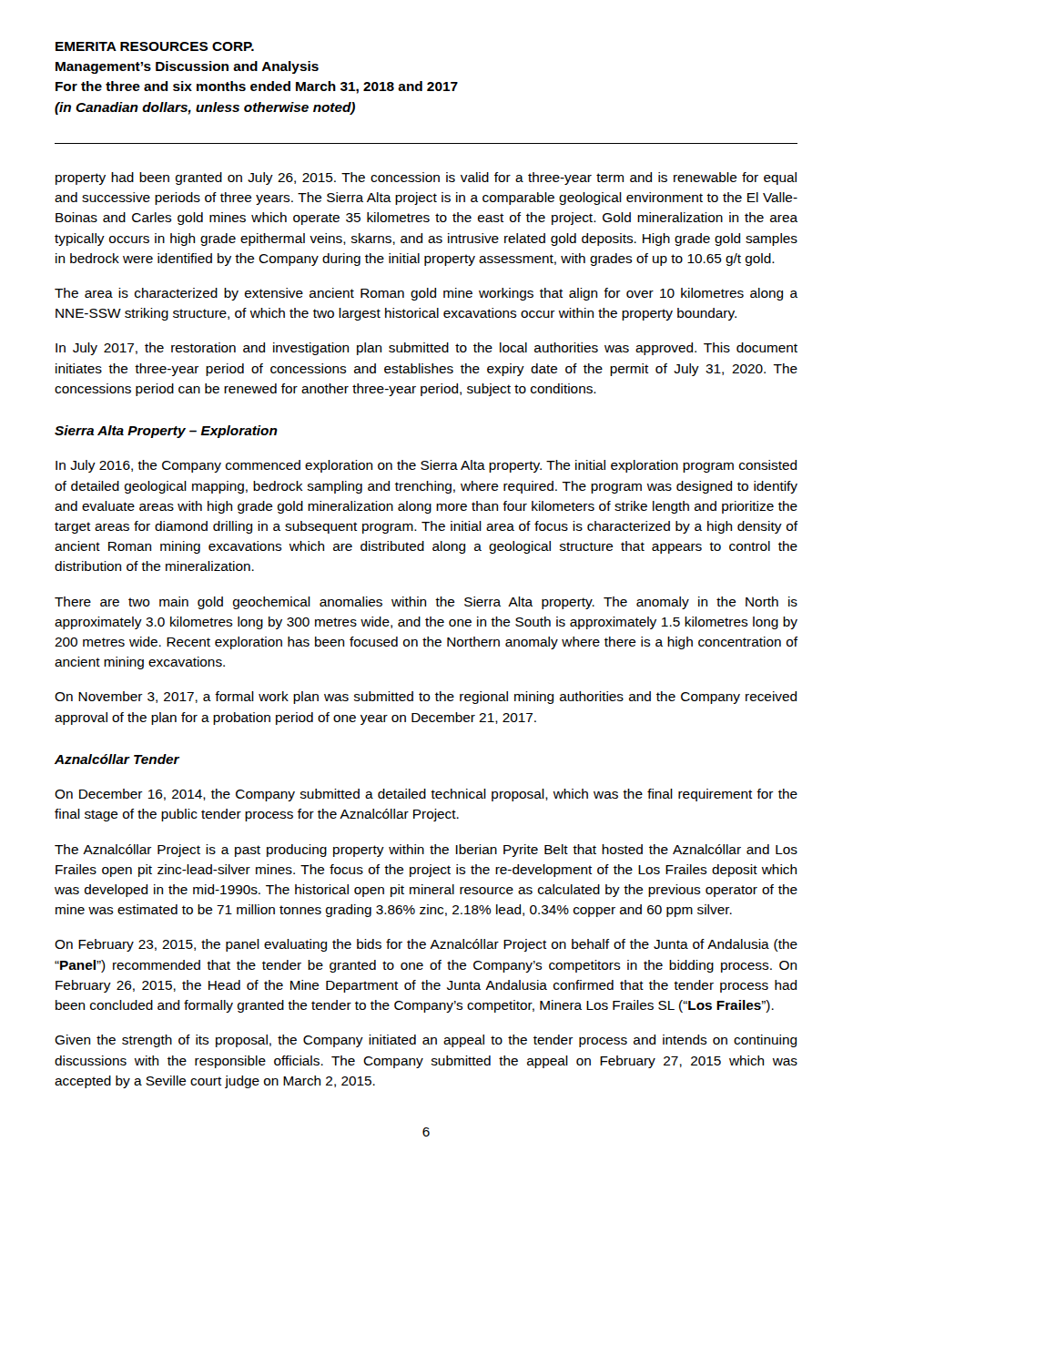EMERITA RESOURCES CORP.
Management’s Discussion and Analysis
For the three and six months ended March 31, 2018 and 2017
(in Canadian dollars, unless otherwise noted)
property had been granted on July 26, 2015. The concession is valid for a three-year term and is renewable for equal and successive periods of three years. The Sierra Alta project is in a comparable geological environment to the El Valle-Boinas and Carles gold mines which operate 35 kilometres to the east of the project. Gold mineralization in the area typically occurs in high grade epithermal veins, skarns, and as intrusive related gold deposits. High grade gold samples in bedrock were identified by the Company during the initial property assessment, with grades of up to 10.65 g/t gold.
The area is characterized by extensive ancient Roman gold mine workings that align for over 10 kilometres along a NNE-SSW striking structure, of which the two largest historical excavations occur within the property boundary.
In July 2017, the restoration and investigation plan submitted to the local authorities was approved. This document initiates the three-year period of concessions and establishes the expiry date of the permit of July 31, 2020. The concessions period can be renewed for another three-year period, subject to conditions.
Sierra Alta Property – Exploration
In July 2016, the Company commenced exploration on the Sierra Alta property. The initial exploration program consisted of detailed geological mapping, bedrock sampling and trenching, where required. The program was designed to identify and evaluate areas with high grade gold mineralization along more than four kilometers of strike length and prioritize the target areas for diamond drilling in a subsequent program. The initial area of focus is characterized by a high density of ancient Roman mining excavations which are distributed along a geological structure that appears to control the distribution of the mineralization.
There are two main gold geochemical anomalies within the Sierra Alta property. The anomaly in the North is approximately 3.0 kilometres long by 300 metres wide, and the one in the South is approximately 1.5 kilometres long by 200 metres wide. Recent exploration has been focused on the Northern anomaly where there is a high concentration of ancient mining excavations.
On November 3, 2017, a formal work plan was submitted to the regional mining authorities and the Company received approval of the plan for a probation period of one year on December 21, 2017.
Aznalcóllar Tender
On December 16, 2014, the Company submitted a detailed technical proposal, which was the final requirement for the final stage of the public tender process for the Aznalcóllar Project.
The Aznalcóllar Project is a past producing property within the Iberian Pyrite Belt that hosted the Aznalcóllar and Los Frailes open pit zinc-lead-silver mines. The focus of the project is the re-development of the Los Frailes deposit which was developed in the mid-1990s. The historical open pit mineral resource as calculated by the previous operator of the mine was estimated to be 71 million tonnes grading 3.86% zinc, 2.18% lead, 0.34% copper and 60 ppm silver.
On February 23, 2015, the panel evaluating the bids for the Aznalcóllar Project on behalf of the Junta of Andalusia (the “Panel”) recommended that the tender be granted to one of the Company’s competitors in the bidding process. On February 26, 2015, the Head of the Mine Department of the Junta Andalusia confirmed that the tender process had been concluded and formally granted the tender to the Company’s competitor, Minera Los Frailes SL (“Los Frailes”).
Given the strength of its proposal, the Company initiated an appeal to the tender process and intends on continuing discussions with the responsible officials. The Company submitted the appeal on February 27, 2015 which was accepted by a Seville court judge on March 2, 2015.
6